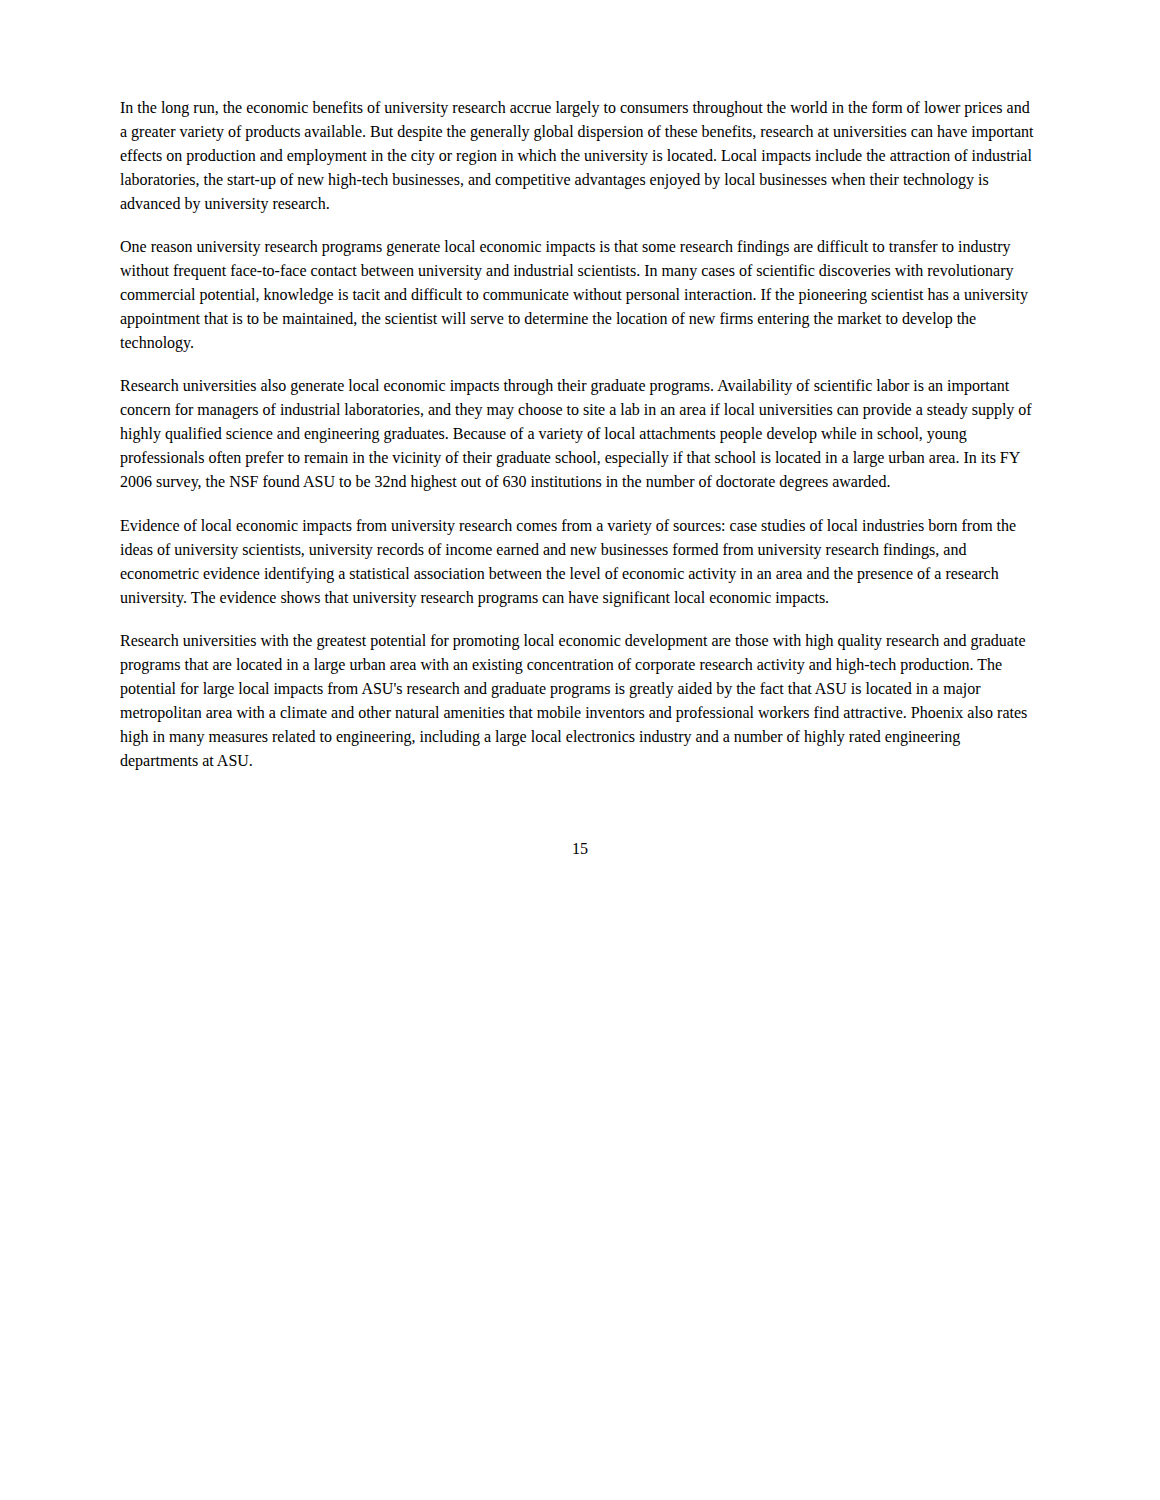In the long run, the economic benefits of university research accrue largely to consumers throughout the world in the form of lower prices and a greater variety of products available. But despite the generally global dispersion of these benefits, research at universities can have important effects on production and employment in the city or region in which the university is located. Local impacts include the attraction of industrial laboratories, the start-up of new high-tech businesses, and competitive advantages enjoyed by local businesses when their technology is advanced by university research.
One reason university research programs generate local economic impacts is that some research findings are difficult to transfer to industry without frequent face-to-face contact between university and industrial scientists. In many cases of scientific discoveries with revolutionary commercial potential, knowledge is tacit and difficult to communicate without personal interaction. If the pioneering scientist has a university appointment that is to be maintained, the scientist will serve to determine the location of new firms entering the market to develop the technology.
Research universities also generate local economic impacts through their graduate programs. Availability of scientific labor is an important concern for managers of industrial laboratories, and they may choose to site a lab in an area if local universities can provide a steady supply of highly qualified science and engineering graduates. Because of a variety of local attachments people develop while in school, young professionals often prefer to remain in the vicinity of their graduate school, especially if that school is located in a large urban area. In its FY 2006 survey, the NSF found ASU to be 32nd highest out of 630 institutions in the number of doctorate degrees awarded.
Evidence of local economic impacts from university research comes from a variety of sources: case studies of local industries born from the ideas of university scientists, university records of income earned and new businesses formed from university research findings, and econometric evidence identifying a statistical association between the level of economic activity in an area and the presence of a research university. The evidence shows that university research programs can have significant local economic impacts.
Research universities with the greatest potential for promoting local economic development are those with high quality research and graduate programs that are located in a large urban area with an existing concentration of corporate research activity and high-tech production. The potential for large local impacts from ASU's research and graduate programs is greatly aided by the fact that ASU is located in a major metropolitan area with a climate and other natural amenities that mobile inventors and professional workers find attractive. Phoenix also rates high in many measures related to engineering, including a large local electronics industry and a number of highly rated engineering departments at ASU.
15